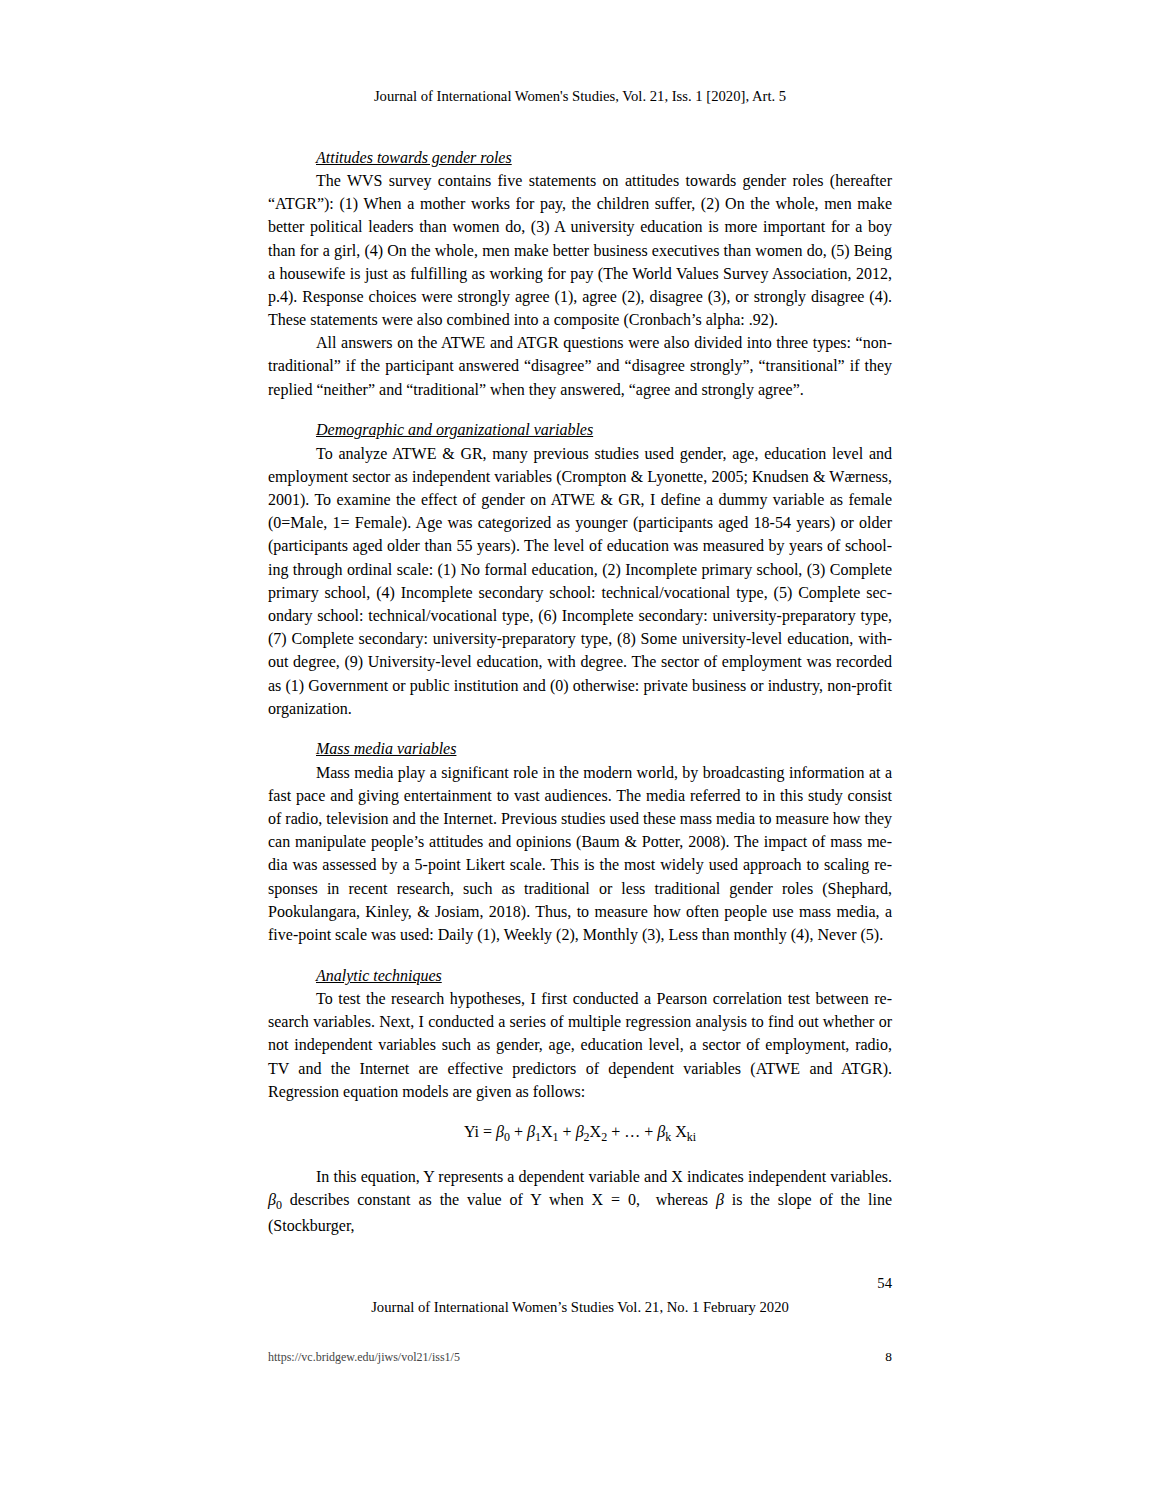Journal of International Women's Studies, Vol. 21, Iss. 1 [2020], Art. 5
Attitudes towards gender roles
The WVS survey contains five statements on attitudes towards gender roles (hereafter “ATGR”): (1) When a mother works for pay, the children suffer, (2) On the whole, men make better political leaders than women do, (3) A university education is more important for a boy than for a girl, (4) On the whole, men make better business executives than women do, (5) Being a housewife is just as fulfilling as working for pay (The World Values Survey Association, 2012, p.4). Response choices were strongly agree (1), agree (2), disagree (3), or strongly disagree (4). These statements were also combined into a composite (Cronbach’s alpha: .92).
All answers on the ATWE and ATGR questions were also divided into three types: “non-traditional” if the participant answered “disagree” and “disagree strongly”, “transitional” if they replied “neither” and “traditional” when they answered, “agree and strongly agree”.
Demographic and organizational variables
To analyze ATWE & GR, many previous studies used gender, age, education level and employment sector as independent variables (Crompton & Lyonette, 2005; Knudsen & Wærness, 2001). To examine the effect of gender on ATWE & GR, I define a dummy variable as female (0=Male, 1= Female). Age was categorized as younger (participants aged 18-54 years) or older (participants aged older than 55 years). The level of education was measured by years of schooling through ordinal scale: (1) No formal education, (2) Incomplete primary school, (3) Complete primary school, (4) Incomplete secondary school: technical/vocational type, (5) Complete secondary school: technical/vocational type, (6) Incomplete secondary: university-preparatory type, (7) Complete secondary: university-preparatory type, (8) Some university-level education, without degree, (9) University-level education, with degree. The sector of employment was recorded as (1) Government or public institution and (0) otherwise: private business or industry, non-profit organization.
Mass media variables
Mass media play a significant role in the modern world, by broadcasting information at a fast pace and giving entertainment to vast audiences. The media referred to in this study consist of radio, television and the Internet. Previous studies used these mass media to measure how they can manipulate people’s attitudes and opinions (Baum & Potter, 2008). The impact of mass media was assessed by a 5-point Likert scale. This is the most widely used approach to scaling responses in recent research, such as traditional or less traditional gender roles (Shephard, Pookulangara, Kinley, & Josiam, 2018). Thus, to measure how often people use mass media, a five-point scale was used: Daily (1), Weekly (2), Monthly (3), Less than monthly (4), Never (5).
Analytic techniques
To test the research hypotheses, I first conducted a Pearson correlation test between research variables. Next, I conducted a series of multiple regression analysis to find out whether or not independent variables such as gender, age, education level, a sector of employment, radio, TV and the Internet are effective predictors of dependent variables (ATWE and ATGR). Regression equation models are given as follows:
Yi = β0 + β1X1 + β2X2 + … + βk Xki
In this equation, Y represents a dependent variable and X indicates independent variables. β0 describes constant as the value of Y when X = 0, whereas β is the slope of the line (Stockburger,
54
Journal of International Women’s Studies Vol. 21, No. 1 February 2020
https://vc.bridgew.edu/jiws/vol21/iss1/5 8